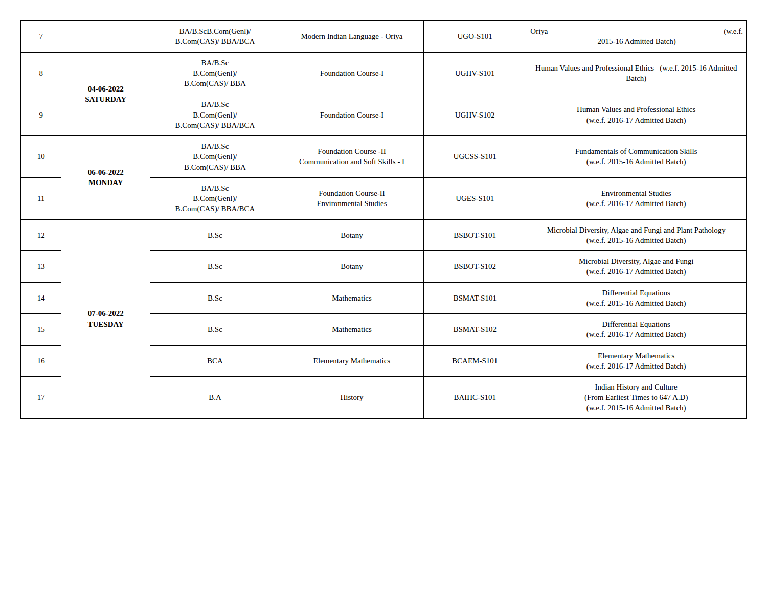| 7 | | BA/B.ScB.Com(Genl)/ B.Com(CAS)/ BBA/BCA | Modern Indian Language - Oriya | UGO-S101 | Oriya (w.e.f. 2015-16 Admitted Batch) |
| 8 | 04-06-2022 SATURDAY | BA/B.Sc B.Com(Genl)/ B.Com(CAS)/ BBA | Foundation Course-I | UGHV-S101 | Human Values and Professional Ethics (w.e.f. 2015-16 Admitted Batch) |
| 9 | BA/B.Sc B.Com(Genl)/ B.Com(CAS)/ BBA/BCA | Foundation Course-I | UGHV-S102 | Human Values and Professional Ethics (w.e.f. 2016-17 Admitted Batch) |
| 10 | 06-06-2022 MONDAY | BA/B.Sc B.Com(Genl)/ B.Com(CAS)/ BBA | Foundation Course -II Communication and Soft Skills - I | UGCSS-S101 | Fundamentals of Communication Skills (w.e.f. 2015-16 Admitted Batch) |
| 11 | BA/B.Sc B.Com(Genl)/ B.Com(CAS)/ BBA/BCA | Foundation Course-II Environmental Studies | UGES-S101 | Environmental Studies (w.e.f. 2016-17 Admitted Batch) |
| 12 | 07-06-2022 TUESDAY | B.Sc | Botany | BSBOT-S101 | Microbial Diversity, Algae and Fungi and Plant Pathology (w.e.f. 2015-16 Admitted Batch) |
| 13 | B.Sc | Botany | BSBOT-S102 | Microbial Diversity, Algae and Fungi (w.e.f. 2016-17 Admitted Batch) |
| 14 | B.Sc | Mathematics | BSMAT-S101 | Differential Equations (w.e.f. 2015-16 Admitted Batch) |
| 15 | B.Sc | Mathematics | BSMAT-S102 | Differential Equations (w.e.f. 2016-17 Admitted Batch) |
| 16 | BCA | Elementary Mathematics | BCAEM-S101 | Elementary Mathematics (w.e.f. 2016-17 Admitted Batch) |
| 17 | B.A | History | BAIHC-S101 | Indian History and Culture (From Earliest Times to 647 A.D) (w.e.f. 2015-16 Admitted Batch) |